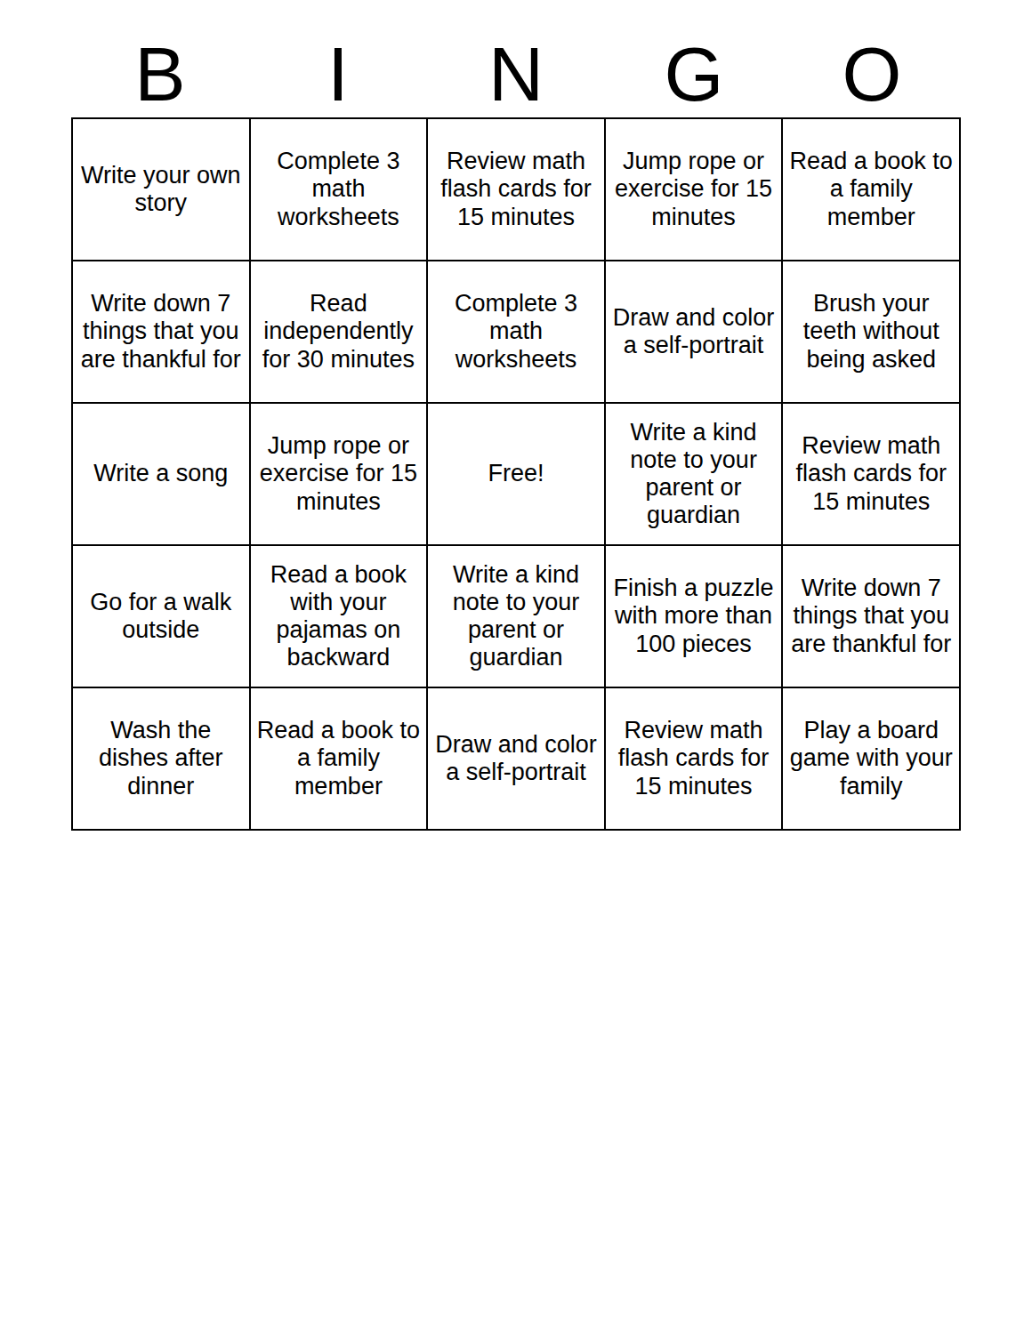| B | I | N | G | O |
| Write your own story | Complete 3 math worksheets | Review math flash cards for 15 minutes | Jump rope or exercise for 15 minutes | Read a book to a family member |
| Write down 7 things that you are thankful for | Read independently for 30 minutes | Complete 3 math worksheets | Draw and color a self-portrait | Brush your teeth without being asked |
| Write a song | Jump rope or exercise for 15 minutes | Free! | Write a kind note to your parent or guardian | Review math flash cards for 15 minutes |
| Go for a walk outside | Read a book with your pajamas on backward | Write a kind note to your parent or guardian | Finish a puzzle with more than 100 pieces | Write down 7 things that you are thankful for |
| Wash the dishes after dinner | Read a book to a family member | Draw and color a self-portrait | Review math flash cards for 15 minutes | Play a board game with your family |